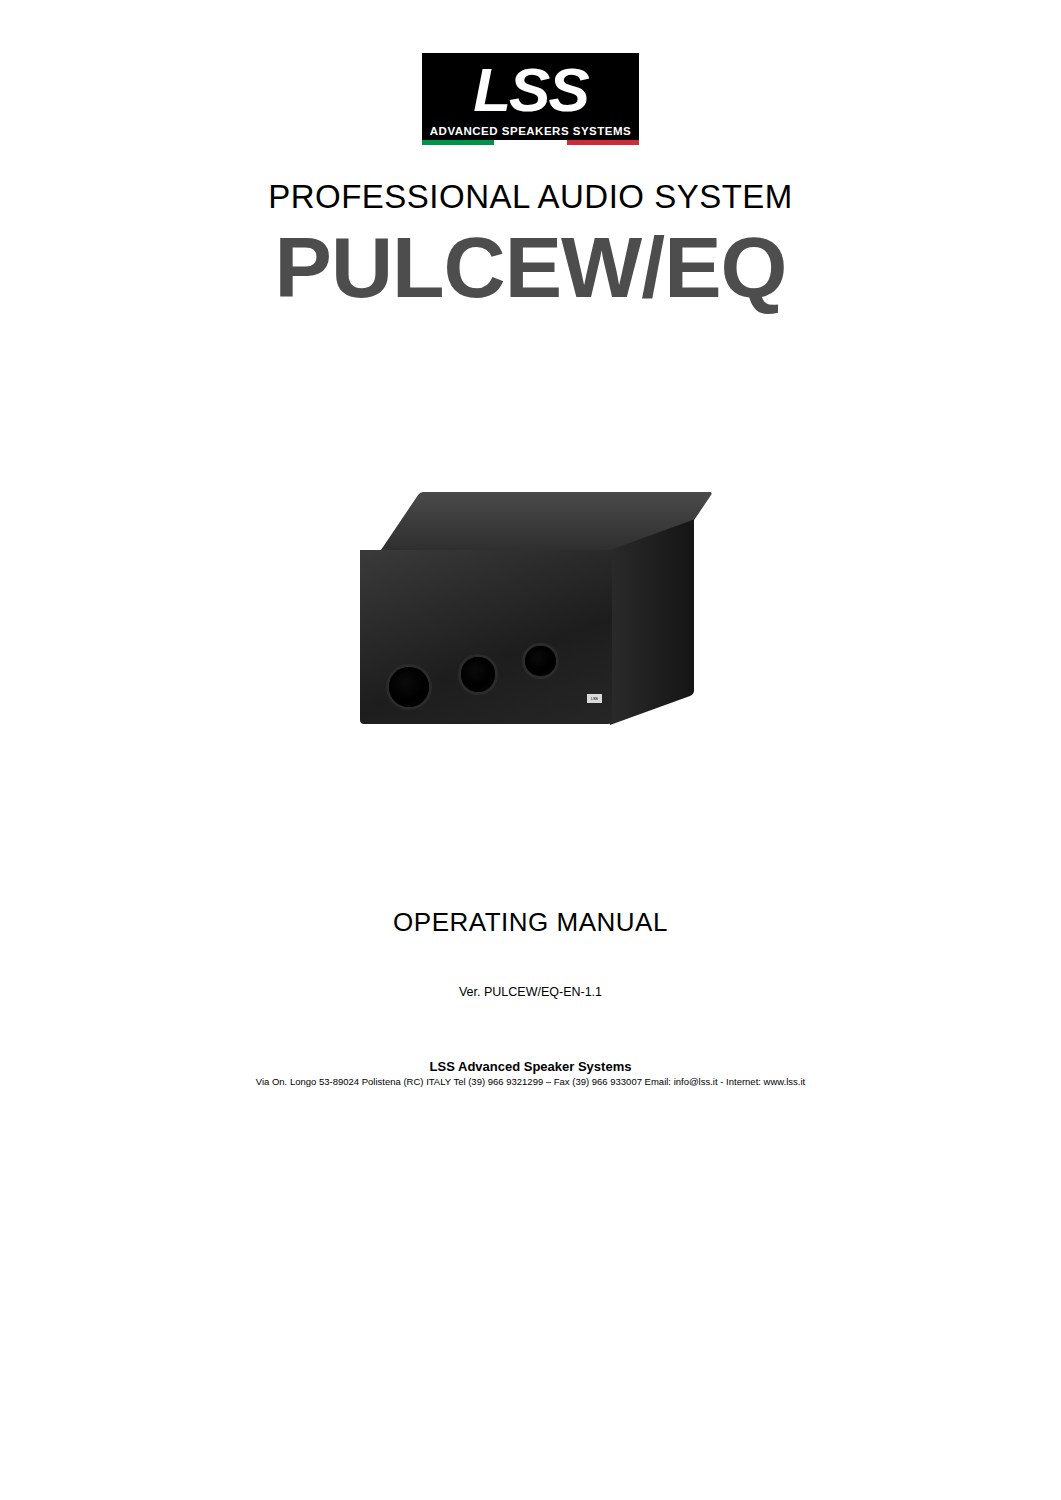LSS
ADVANCED SPEAKERS SYSTEMS
PROFESSIONAL AUDIO SYSTEM
PULCEW/EQ
LSS
OPERATING MANUAL
Ver. PULCEW/EQ-EN-1.1
LSS Advanced Speaker Systems
Via On. Longo 53-89024 Polistena (RC) ITALY Tel (39) 966 9321299 – Fax (39) 966 933007 Email: info@lss.it - Internet: www.lss.it